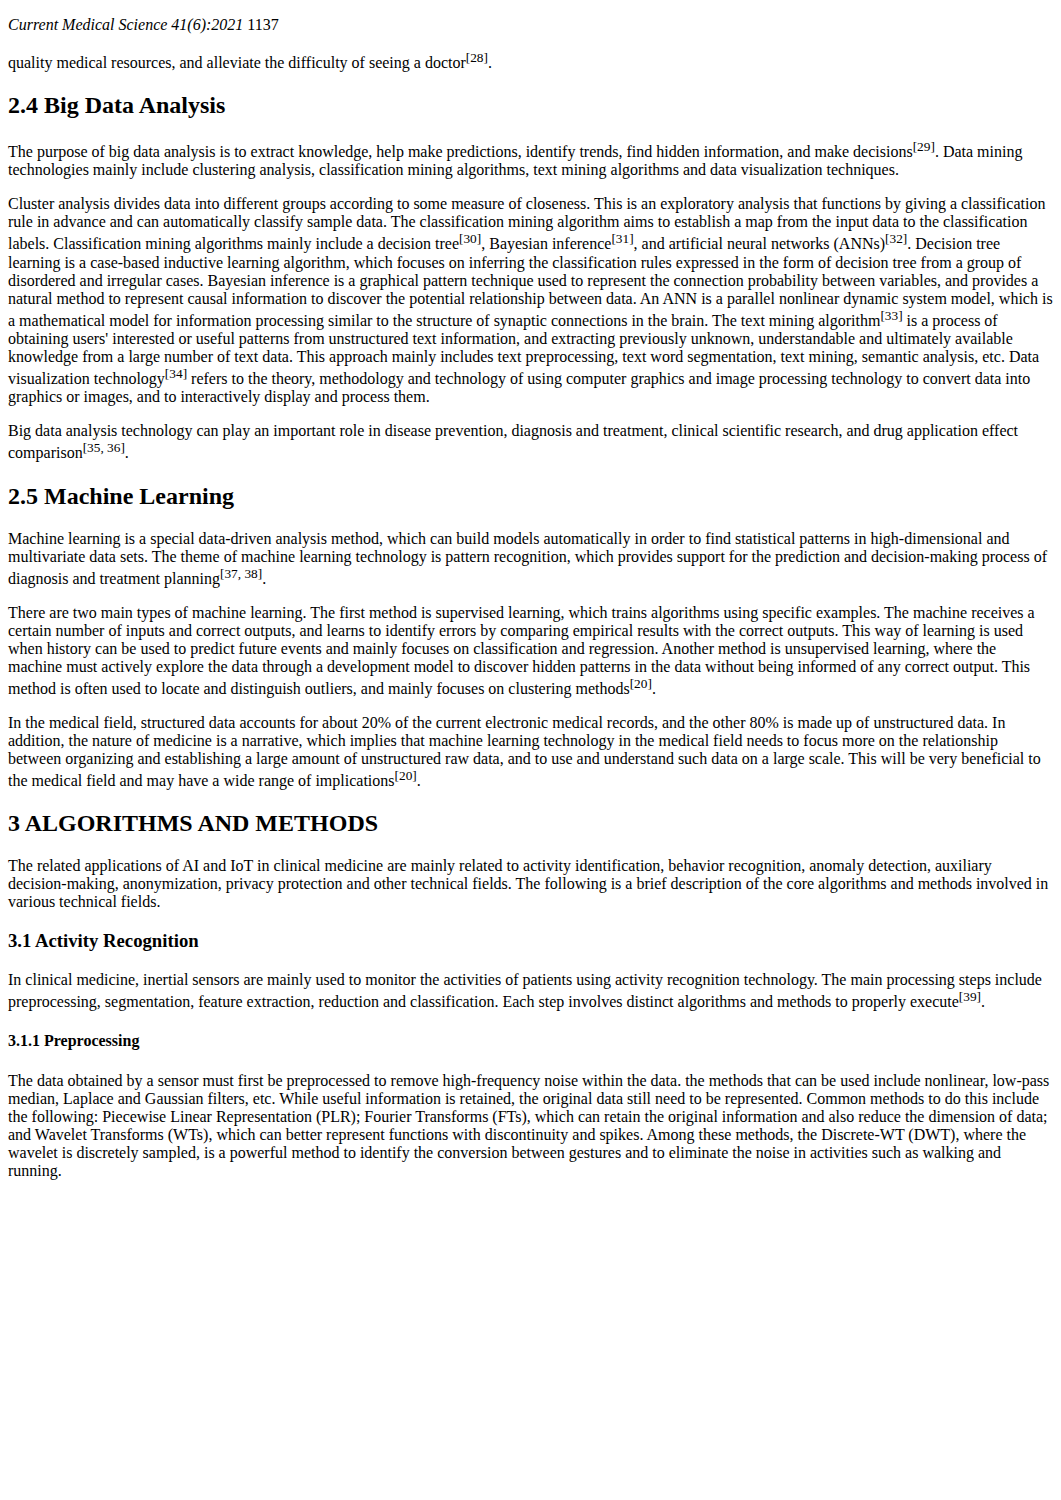Current Medical Science 41(6):2021 1137
quality medical resources, and alleviate the difficulty of seeing a doctor[28].
2.4 Big Data Analysis
The purpose of big data analysis is to extract knowledge, help make predictions, identify trends, find hidden information, and make decisions[29]. Data mining technologies mainly include clustering analysis, classification mining algorithms, text mining algorithms and data visualization techniques.
Cluster analysis divides data into different groups according to some measure of closeness. This is an exploratory analysis that functions by giving a classification rule in advance and can automatically classify sample data. The classification mining algorithm aims to establish a map from the input data to the classification labels. Classification mining algorithms mainly include a decision tree[30], Bayesian inference[31], and artificial neural networks (ANNs)[32]. Decision tree learning is a case-based inductive learning algorithm, which focuses on inferring the classification rules expressed in the form of decision tree from a group of disordered and irregular cases. Bayesian inference is a graphical pattern technique used to represent the connection probability between variables, and provides a natural method to represent causal information to discover the potential relationship between data. An ANN is a parallel nonlinear dynamic system model, which is a mathematical model for information processing similar to the structure of synaptic connections in the brain. The text mining algorithm[33] is a process of obtaining users' interested or useful patterns from unstructured text information, and extracting previously unknown, understandable and ultimately available knowledge from a large number of text data. This approach mainly includes text preprocessing, text word segmentation, text mining, semantic analysis, etc. Data visualization technology[34] refers to the theory, methodology and technology of using computer graphics and image processing technology to convert data into graphics or images, and to interactively display and process them.
Big data analysis technology can play an important role in disease prevention, diagnosis and treatment, clinical scientific research, and drug application effect comparison[35, 36].
2.5 Machine Learning
Machine learning is a special data-driven analysis method, which can build models automatically in order to find statistical patterns in high-dimensional and multivariate data sets. The theme of machine learning technology is pattern recognition, which provides support for the prediction and decision-making process of diagnosis and treatment planning[37, 38].
There are two main types of machine learning. The first method is supervised learning, which trains algorithms using specific examples. The machine receives a certain number of inputs and correct outputs, and learns to identify errors by comparing empirical results with the correct outputs. This way of learning is used when history can be used to predict future events and mainly focuses on classification and regression. Another method is unsupervised learning, where the machine must actively explore the data through a development model to discover hidden patterns in the data without being informed of any correct output. This method is often used to locate and distinguish outliers, and mainly focuses on clustering methods[20].
In the medical field, structured data accounts for about 20% of the current electronic medical records, and the other 80% is made up of unstructured data. In addition, the nature of medicine is a narrative, which implies that machine learning technology in the medical field needs to focus more on the relationship between organizing and establishing a large amount of unstructured raw data, and to use and understand such data on a large scale. This will be very beneficial to the medical field and may have a wide range of implications[20].
3 ALGORITHMS AND METHODS
The related applications of AI and IoT in clinical medicine are mainly related to activity identification, behavior recognition, anomaly detection, auxiliary decision-making, anonymization, privacy protection and other technical fields. The following is a brief description of the core algorithms and methods involved in various technical fields.
3.1 Activity Recognition
In clinical medicine, inertial sensors are mainly used to monitor the activities of patients using activity recognition technology. The main processing steps include preprocessing, segmentation, feature extraction, reduction and classification. Each step involves distinct algorithms and methods to properly execute[39].
3.1.1 Preprocessing
The data obtained by a sensor must first be preprocessed to remove high-frequency noise within the data. the methods that can be used include nonlinear, low-pass median, Laplace and Gaussian filters, etc. While useful information is retained, the original data still need to be represented. Common methods to do this include the following: Piecewise Linear Representation (PLR); Fourier Transforms (FTs), which can retain the original information and also reduce the dimension of data; and Wavelet Transforms (WTs), which can better represent functions with discontinuity and spikes. Among these methods, the Discrete-WT (DWT), where the wavelet is discretely sampled, is a powerful method to identify the conversion between gestures and to eliminate the noise in activities such as walking and running.